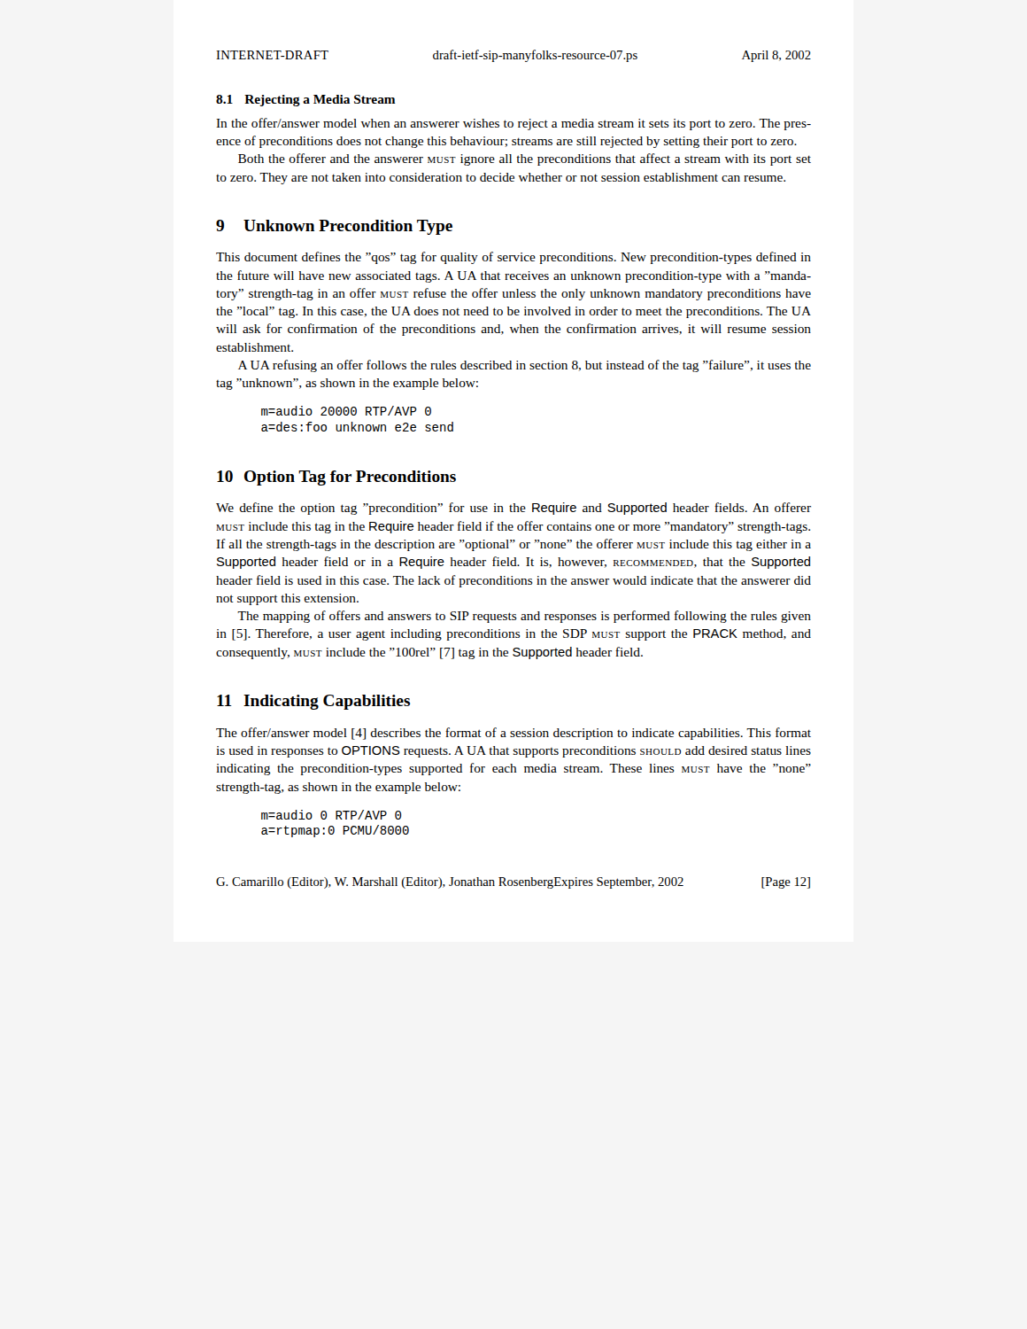INTERNET-DRAFT draft-ietf-sip-manyfolks-resource-07.ps April 8, 2002
8.1 Rejecting a Media Stream
In the offer/answer model when an answerer wishes to reject a media stream it sets its port to zero. The presence of preconditions does not change this behaviour; streams are still rejected by setting their port to zero.
Both the offerer and the answerer must ignore all the preconditions that affect a stream with its port set to zero. They are not taken into consideration to decide whether or not session establishment can resume.
9 Unknown Precondition Type
This document defines the ”qos” tag for quality of service preconditions. New precondition-types defined in the future will have new associated tags. A UA that receives an unknown precondition-type with a ”mandatory” strength-tag in an offer must refuse the offer unless the only unknown mandatory preconditions have the ”local” tag. In this case, the UA does not need to be involved in order to meet the preconditions. The UA will ask for confirmation of the preconditions and, when the confirmation arrives, it will resume session establishment.
A UA refusing an offer follows the rules described in section 8, but instead of the tag ”failure”, it uses the tag ”unknown”, as shown in the example below:
m=audio 20000 RTP/AVP 0
a=des:foo unknown e2e send
10 Option Tag for Preconditions
We define the option tag ”precondition” for use in the Require and Supported header fields. An offerer must include this tag in the Require header field if the offer contains one or more ”mandatory” strength-tags. If all the strength-tags in the description are ”optional” or ”none” the offerer must include this tag either in a Supported header field or in a Require header field. It is, however, recommended, that the Supported header field is used in this case. The lack of preconditions in the answer would indicate that the answerer did not support this extension.
The mapping of offers and answers to SIP requests and responses is performed following the rules given in [5]. Therefore, a user agent including preconditions in the SDP must support the PRACK method, and consequently, must include the ”100rel” [7] tag in the Supported header field.
11 Indicating Capabilities
The offer/answer model [4] describes the format of a session description to indicate capabilities. This format is used in responses to OPTIONS requests. A UA that supports preconditions should add desired status lines indicating the precondition-types supported for each media stream. These lines must have the ”none” strength-tag, as shown in the example below:
m=audio 0 RTP/AVP 0
a=rtpmap:0 PCMU/8000
[Page 12] G. Camarillo (Editor), W. Marshall (Editor), Jonathan RosenbergExpires September, 2002